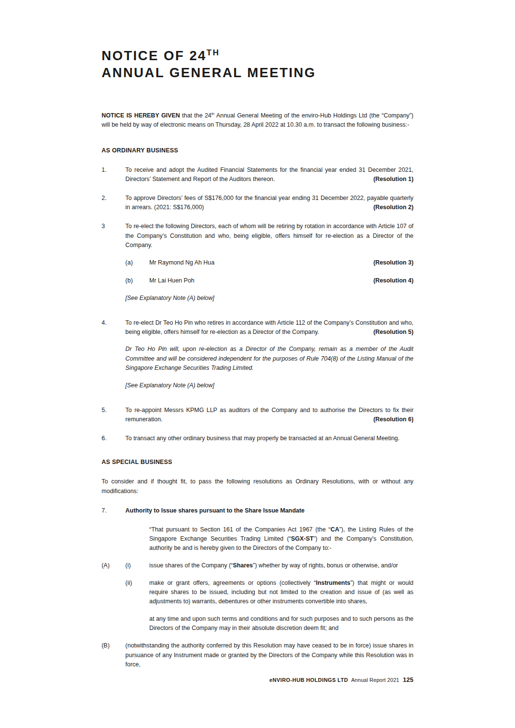Notice of 24th
Annual General Meeting
NOTICE IS HEREBY GIVEN that the 24th Annual General Meeting of the enviro-Hub Holdings Ltd (the “Company”) will be held by way of electronic means on Thursday, 28 April 2022 at 10.30 a.m. to transact the following business:-
AS ORDINARY BUSINESS
1.
To receive and adopt the Audited Financial Statements for the financial year ended 31 December 2021, Directors’ Statement and Report of the Auditors thereon. (Resolution 1)
2.
To approve Directors’ fees of S$176,000 for the financial year ending 31 December 2022, payable quarterly in arrears. (2021: S$176,000) (Resolution 2)
3
To re-elect the following Directors, each of whom will be retiring by rotation in accordance with Article 107 of the Company’s Constitution and who, being eligible, offers himself for re-election as a Director of the Company.
(a)
Mr Raymond Ng Ah Hua(Resolution 3)
(b)
Mr Lai Huen Poh(Resolution 4)
[See Explanatory Note (A) below]
4.
To re-elect Dr Teo Ho Pin who retires in accordance with Article 112 of the Company’s Constitution and who, being eligible, offers himself for re-election as a Director of the Company. (Resolution 5)
Dr Teo Ho Pin will, upon re-election as a Director of the Company, remain as a member of the Audit Committee and will be considered independent for the purposes of Rule 704(8) of the Listing Manual of the Singapore Exchange Securities Trading Limited.
[See Explanatory Note (A) below]
5.
To re-appoint Messrs KPMG LLP as auditors of the Company and to authorise the Directors to fix their remuneration. (Resolution 6)
6.
To transact any other ordinary business that may properly be transacted at an Annual General Meeting.
AS SPECIAL BUSINESS
To consider and if thought fit, to pass the following resolutions as Ordinary Resolutions, with or without any modifications:
7.
Authority to Issue shares pursuant to the Share Issue Mandate
“That pursuant to Section 161 of the Companies Act 1967 (the “CA”), the Listing Rules of the Singapore Exchange Securities Trading Limited (“SGX-ST”) and the Company’s Constitution, authority be and is hereby given to the Directors of the Company to:-
(A)
(i)
issue shares of the Company (“Shares”) whether by way of rights, bonus or otherwise, and/or
(ii)
make or grant offers, agreements or options (collectively “Instruments”) that might or would require shares to be issued, including but not limited to the creation and issue of (as well as adjustments to) warrants, debentures or other instruments convertible into shares,
at any time and upon such terms and conditions and for such purposes and to such persons as the Directors of the Company may in their absolute discretion deem fit; and
(B)
(notwithstanding the authority conferred by this Resolution may have ceased to be in force) issue shares in pursuance of any Instrument made or granted by the Directors of the Company while this Resolution was in force,
e NVIRO-HUB HOLDINGS LTD Annual Report 2021125